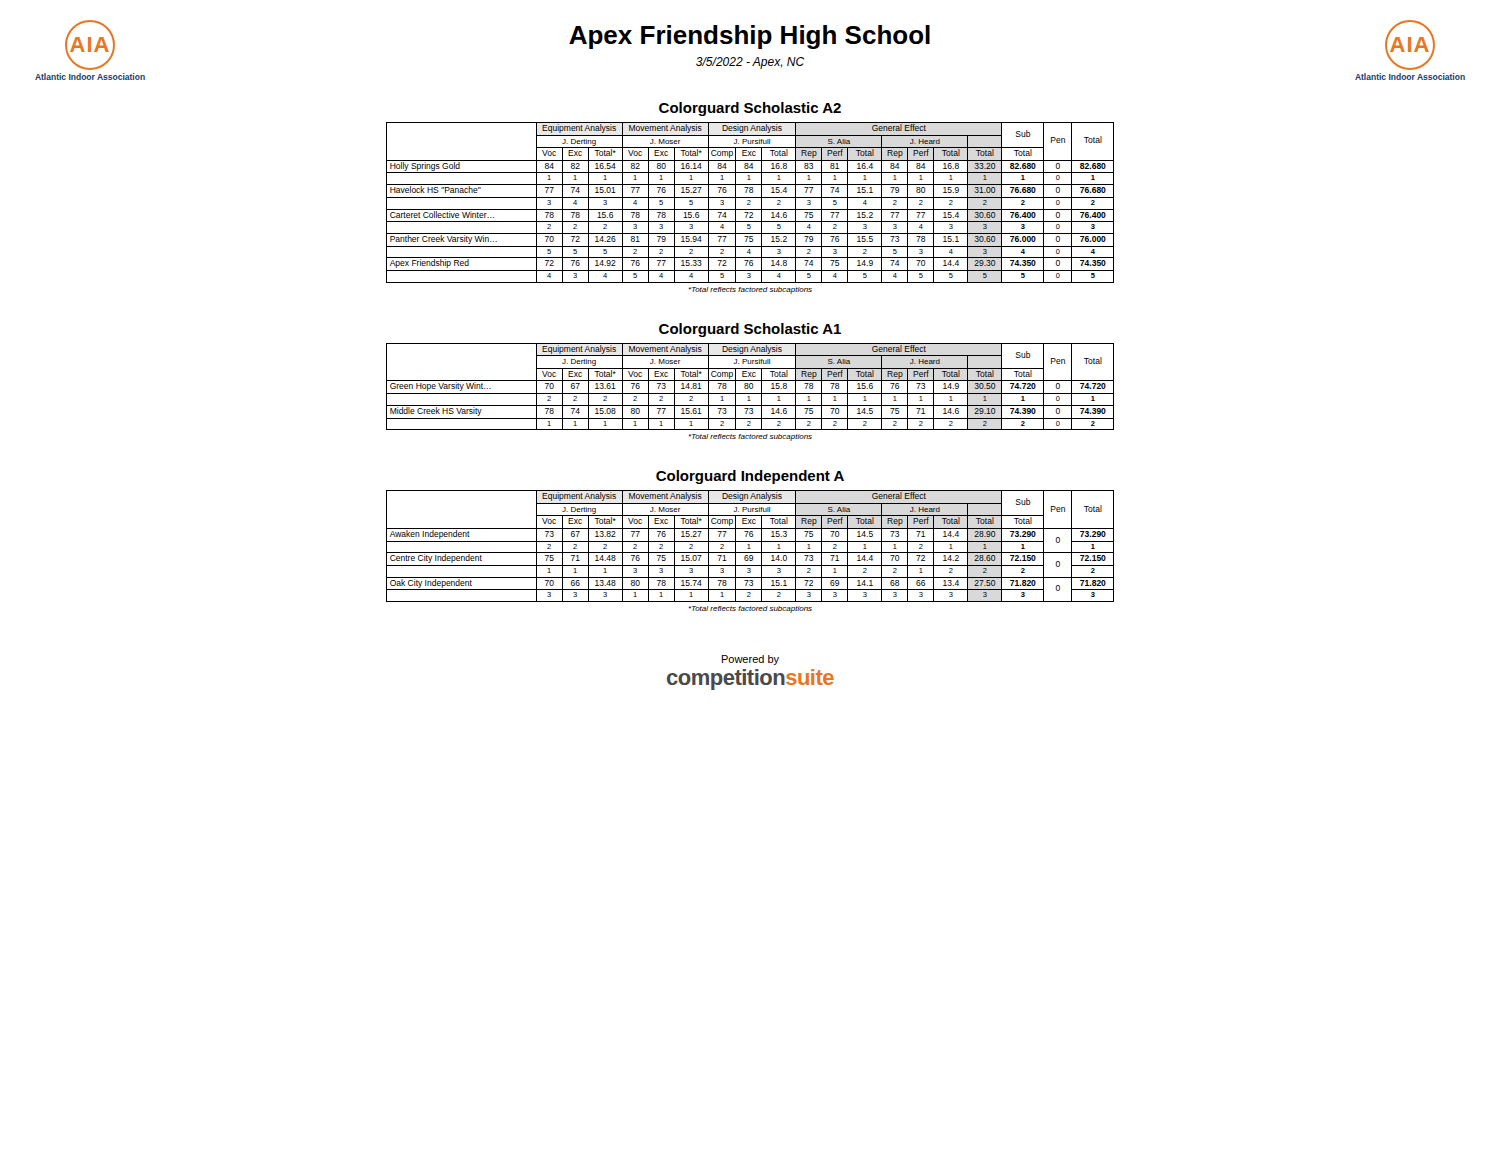AIA
Atlantic Indoor Association
AIA
Atlantic Indoor Association
Apex Friendship High School
3/5/2022 - Apex, NC
Colorguard Scholastic A2
| | Equipment Analysis | Movement Analysis | Design Analysis | General Effect | Sub | Pen | Total |
| --- | --- | --- | --- | --- | --- | --- | --- |
| J. Derting | J. Moser | J. Pursifull | S. Alia | J. Heard | |
| Voc | Exc | Total* | Voc | Exc | Total* | Comp | Exc | Total | Rep | Perf | Total | Rep | Perf | Total | Total | Total |
| Holly Springs Gold | 84 | 82 | 16.54 | 82 | 80 | 16.14 | 84 | 84 | 16.8 | 83 | 81 | 16.4 | 84 | 84 | 16.8 | 33.20 | 82.680 | 0 | 82.680 |
| | 1 | 1 | 1 | 1 | 1 | 1 | 1 | 1 | 1 | 1 | 1 | 1 | 1 | 1 | 1 | 1 | 1 | 0 | 1 |
| Havelock HS "Panache" | 77 | 74 | 15.01 | 77 | 76 | 15.27 | 76 | 78 | 15.4 | 77 | 74 | 15.1 | 79 | 80 | 15.9 | 31.00 | 76.680 | 0 | 76.680 |
| | 3 | 4 | 3 | 4 | 5 | 5 | 3 | 2 | 2 | 3 | 5 | 4 | 2 | 2 | 2 | 2 | 2 | 0 | 2 |
| Carteret Collective Winter… | 78 | 78 | 15.6 | 78 | 78 | 15.6 | 74 | 72 | 14.6 | 75 | 77 | 15.2 | 77 | 77 | 15.4 | 30.60 | 76.400 | 0 | 76.400 |
| | 2 | 2 | 2 | 3 | 3 | 3 | 4 | 5 | 5 | 4 | 2 | 3 | 3 | 4 | 3 | 3 | 3 | 0 | 3 |
| Panther Creek Varsity Win… | 70 | 72 | 14.26 | 81 | 79 | 15.94 | 77 | 75 | 15.2 | 79 | 76 | 15.5 | 73 | 78 | 15.1 | 30.60 | 76.000 | 0 | 76.000 |
| | 5 | 5 | 5 | 2 | 2 | 2 | 2 | 4 | 3 | 2 | 3 | 2 | 5 | 3 | 4 | 3 | 4 | 0 | 4 |
| Apex Friendship Red | 72 | 76 | 14.92 | 76 | 77 | 15.33 | 72 | 76 | 14.8 | 74 | 75 | 14.9 | 74 | 70 | 14.4 | 29.30 | 74.350 | 0 | 74.350 |
| | 4 | 3 | 4 | 5 | 4 | 4 | 5 | 3 | 4 | 5 | 4 | 5 | 4 | 5 | 5 | 5 | 5 | 0 | 5 |
*Total reflects factored subcaptions
Colorguard Scholastic A1
| | Equipment Analysis | Movement Analysis | Design Analysis | General Effect | Sub | Pen | Total |
| --- | --- | --- | --- | --- | --- | --- | --- |
| J. Derting | J. Moser | J. Pursifull | S. Alia | J. Heard | |
| Voc | Exc | Total* | Voc | Exc | Total* | Comp | Exc | Total | Rep | Perf | Total | Rep | Perf | Total | Total | Total |
| Green Hope Varsity Wint… | 70 | 67 | 13.61 | 76 | 73 | 14.81 | 78 | 80 | 15.8 | 78 | 78 | 15.6 | 76 | 73 | 14.9 | 30.50 | 74.720 | 0 | 74.720 |
| | 2 | 2 | 2 | 2 | 2 | 2 | 1 | 1 | 1 | 1 | 1 | 1 | 1 | 1 | 1 | 1 | 1 | 0 | 1 |
| Middle Creek HS Varsity | 78 | 74 | 15.08 | 80 | 77 | 15.61 | 73 | 73 | 14.6 | 75 | 70 | 14.5 | 75 | 71 | 14.6 | 29.10 | 74.390 | 0 | 74.390 |
| | 1 | 1 | 1 | 1 | 1 | 1 | 2 | 2 | 2 | 2 | 2 | 2 | 2 | 2 | 2 | 2 | 2 | 0 | 2 |
*Total reflects factored subcaptions
Colorguard Independent A
| | Equipment Analysis | Movement Analysis | Design Analysis | General Effect | Sub | Pen | Total |
| --- | --- | --- | --- | --- | --- | --- | --- |
| J. Derting | J. Moser | J. Pursifull | S. Alia | J. Heard | |
| Voc | Exc | Total* | Voc | Exc | Total* | Comp | Exc | Total | Rep | Perf | Total | Rep | Perf | Total | Total | Total |
| Awaken Independent | 73 | 67 | 13.82 | 77 | 76 | 15.27 | 77 | 76 | 15.3 | 75 | 70 | 14.5 | 73 | 71 | 14.4 | 28.90 | 73.290 | 0 | 73.290 |
| | 2 | 2 | 2 | 2 | 2 | 2 | 2 | 1 | 1 | 1 | 2 | 1 | 1 | 2 | 1 | 1 | 1 | 1 |
| Centre City Independent | 75 | 71 | 14.48 | 76 | 75 | 15.07 | 71 | 69 | 14.0 | 73 | 71 | 14.4 | 70 | 72 | 14.2 | 28.60 | 72.150 | 0 | 72.150 |
| | 1 | 1 | 1 | 3 | 3 | 3 | 3 | 3 | 3 | 2 | 1 | 2 | 2 | 1 | 2 | 2 | 2 | 2 |
| Oak City Independent | 70 | 66 | 13.48 | 80 | 78 | 15.74 | 78 | 73 | 15.1 | 72 | 69 | 14.1 | 68 | 66 | 13.4 | 27.50 | 71.820 | 0 | 71.820 |
| | 3 | 3 | 3 | 1 | 1 | 1 | 1 | 2 | 2 | 3 | 3 | 3 | 3 | 3 | 3 | 3 | 3 | 3 |
*Total reflects factored subcaptions
Powered by
competition suite